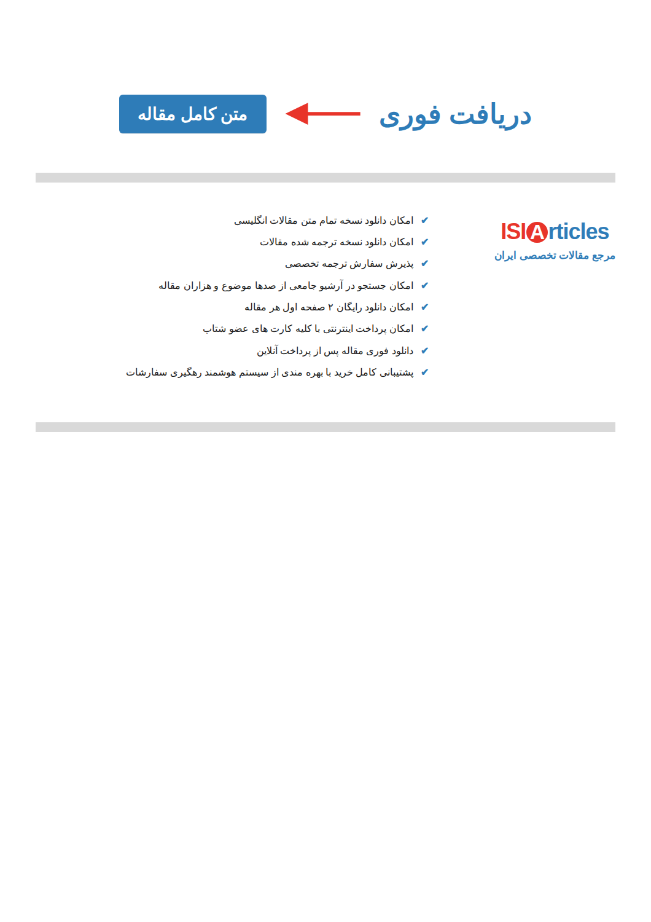دریافت فوری
متن کامل مقاله
ISI Articles
مرجع مقالات تخصصی ایران
✔امکان دانلود نسخه تمام متن مقالات انگلیسی
✔امکان دانلود نسخه ترجمه شده مقالات
✔پذیرش سفارش ترجمه تخصصی
✔امکان جستجو در آرشیو جامعی از صدها موضوع و هزاران مقاله
✔امکان دانلود رایگان ۲ صفحه اول هر مقاله
✔امکان پرداخت اینترنتی با کلیه کارت های عضو شتاب
✔دانلود فوری مقاله پس از پرداخت آنلاین
✔پشتیبانی کامل خرید با بهره مندی از سیستم هوشمند رهگیری سفارشات